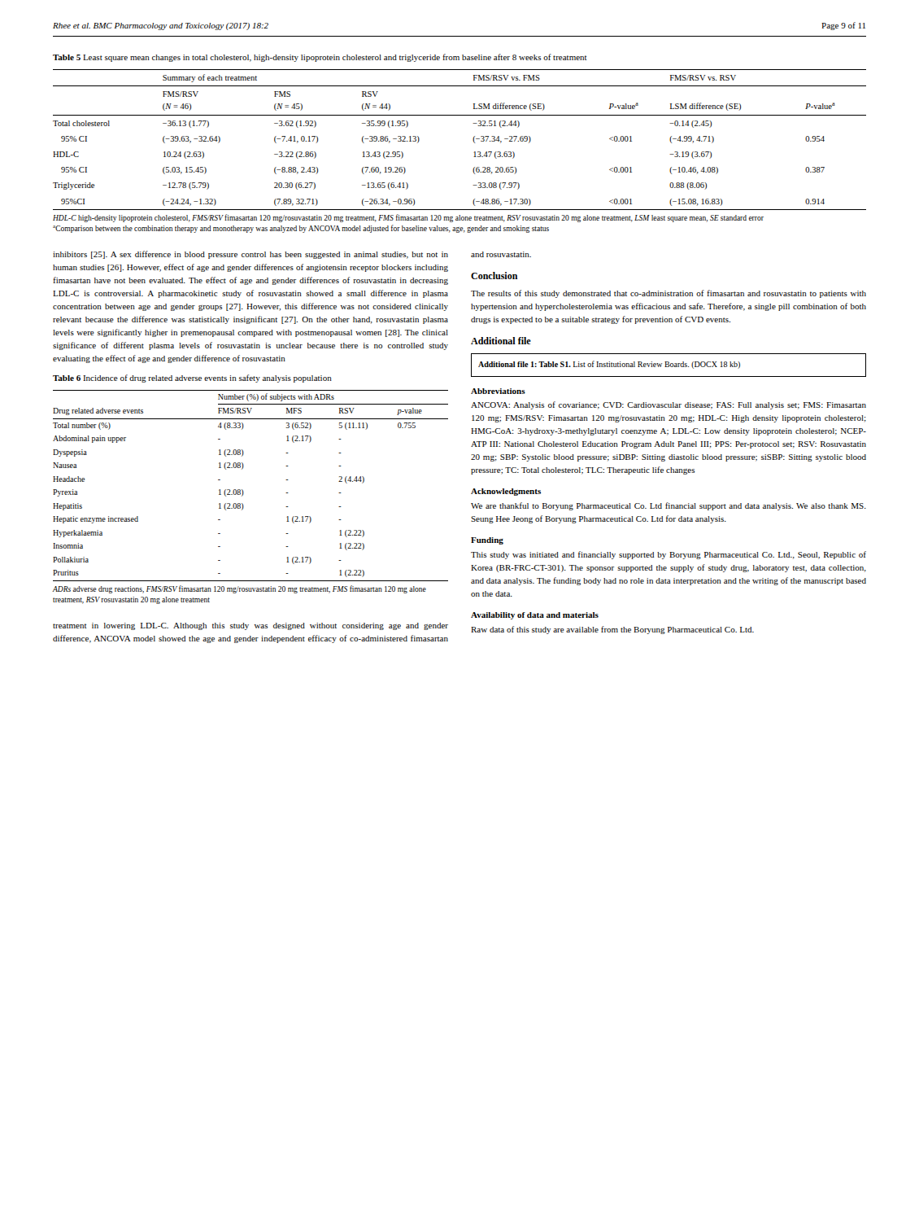Rhee et al. BMC Pharmacology and Toxicology (2017) 18:2
Page 9 of 11
Table 5 Least square mean changes in total cholesterol, high-density lipoprotein cholesterol and triglyceride from baseline after 8 weeks of treatment
| | Summary of each treatment | FMS/RSV vs. FMS | FMS/RSV vs. RSV |
| --- | --- | --- | --- |
| | FMS/RSV ( N = 46) | FMS ( N = 45) | RSV ( N = 44) | LSM difference (SE) | P -value a | LSM difference (SE) | P -value a |
| Total cholesterol | −36.13 (1.77) | −3.62 (1.92) | −35.99 (1.95) | −32.51 (2.44) | | −0.14 (2.45) | |
| 95% CI | (−39.63, −32.64) | (−7.41, 0.17) | (−39.86, −32.13) | (−37.34, −27.69) | <0.001 | (−4.99, 4.71) | 0.954 |
| HDL-C | 10.24 (2.63) | −3.22 (2.86) | 13.43 (2.95) | 13.47 (3.63) | | −3.19 (3.67) | |
| 95% CI | (5.03, 15.45) | (−8.88, 2.43) | (7.60, 19.26) | (6.28, 20.65) | <0.001 | (−10.46, 4.08) | 0.387 |
| Triglyceride | −12.78 (5.79) | 20.30 (6.27) | −13.65 (6.41) | −33.08 (7.97) | | 0.88 (8.06) | |
| 95%CI | (−24.24, −1.32) | (7.89, 32.71) | (−26.34, −0.96) | (−48.86, −17.30) | <0.001 | (−15.08, 16.83) | 0.914 |
HDL-C high-density lipoprotein cholesterol, FMS/RSV fimasartan 120 mg/rosuvastatin 20 mg treatment, FMS fimasartan 120 mg alone treatment, RSV rosuvastatin 20 mg alone treatment, LSM least square mean, SE standard error
aComparison between the combination therapy and monotherapy was analyzed by ANCOVA model adjusted for baseline values, age, gender and smoking status
inhibitors [25]. A sex difference in blood pressure control has been suggested in animal studies, but not in human studies [26]. However, effect of age and gender differences of angiotensin receptor blockers including fimasartan have not been evaluated. The effect of age and gender differences of rosuvastatin in decreasing LDL-C is controversial. A pharmacokinetic study of rosuvastatin showed a small difference in plasma concentration between age and gender groups [27]. However, this difference was not considered clinically relevant because the difference was statistically insignificant [27]. On the other hand, rosuvastatin plasma levels were significantly higher in premenopausal compared with postmenopausal women [28]. The clinical significance of different plasma levels of rosuvastatin is unclear because there is no controlled study evaluating the effect of age and gender difference of rosuvastatin
Table 6 Incidence of drug related adverse events in safety analysis population
| Drug related adverse events | Number (%) of subjects with ADRs |
| --- | --- |
| FMS/RSV | MFS | RSV | p -value |
| Total number (%) | 4 (8.33) | 3 (6.52) | 5 (11.11) | 0.755 |
| Abdominal pain upper | - | 1 (2.17) | - | |
| Dyspepsia | 1 (2.08) | - | - | |
| Nausea | 1 (2.08) | - | - | |
| Headache | - | - | 2 (4.44) | |
| Pyrexia | 1 (2.08) | - | - | |
| Hepatitis | 1 (2.08) | - | - | |
| Hepatic enzyme increased | - | 1 (2.17) | - | |
| Hyperkalaemia | - | - | 1 (2.22) | |
| Insomnia | - | - | 1 (2.22) | |
| Pollakiuria | - | 1 (2.17) | - | |
| Pruritus | - | - | 1 (2.22) | |
ADRs adverse drug reactions, FMS/RSV fimasartan 120 mg/rosuvastatin 20 mg treatment, FMS fimasartan 120 mg alone treatment, RSV rosuvastatin 20 mg alone treatment
treatment in lowering LDL-C. Although this study was designed without considering age and gender difference, ANCOVA model showed the age and gender independent efficacy of co-administered fimasartan and rosuvastatin.
Conclusion
The results of this study demonstrated that co-administration of fimasartan and rosuvastatin to patients with hypertension and hypercholesterolemia was efficacious and safe. Therefore, a single pill combination of both drugs is expected to be a suitable strategy for prevention of CVD events.
Additional file
Additional file 1: Table S1. List of Institutional Review Boards. (DOCX 18 kb)
Abbreviations
ANCOVA: Analysis of covariance; CVD: Cardiovascular disease; FAS: Full analysis set; FMS: Fimasartan 120 mg; FMS/RSV: Fimasartan 120 mg/rosuvastatin 20 mg; HDL-C: High density lipoprotein cholesterol; HMG-CoA: 3-hydroxy-3-methylglutaryl coenzyme A; LDL-C: Low density lipoprotein cholesterol; NCEP-ATP III: National Cholesterol Education Program Adult Panel III; PPS: Per-protocol set; RSV: Rosuvastatin 20 mg; SBP: Systolic blood pressure; siDBP: Sitting diastolic blood pressure; siSBP: Sitting systolic blood pressure; TC: Total cholesterol; TLC: Therapeutic life changes
Acknowledgments
We are thankful to Boryung Pharmaceutical Co. Ltd financial support and data analysis. We also thank MS. Seung Hee Jeong of Boryung Pharmaceutical Co. Ltd for data analysis.
Funding
This study was initiated and financially supported by Boryung Pharmaceutical Co. Ltd., Seoul, Republic of Korea (BR-FRC-CT-301). The sponsor supported the supply of study drug, laboratory test, data collection, and data analysis. The funding body had no role in data interpretation and the writing of the manuscript based on the data.
Availability of data and materials
Raw data of this study are available from the Boryung Pharmaceutical Co. Ltd.